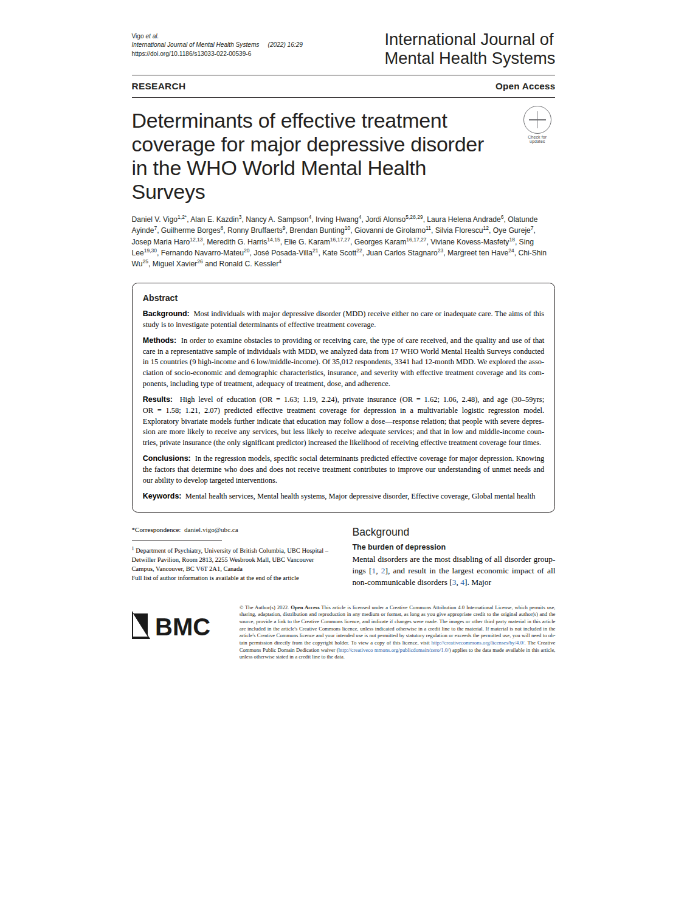Vigo et al.
International Journal of Mental Health Systems (2022) 16:29
https://doi.org/10.1186/s13033-022-00539-6
International Journal of
Mental Health Systems
RESEARCH Open Access
Check for
updates
Determinants of effective treatment coverage for major depressive disorder in the WHO World Mental Health Surveys
Daniel V. Vigo1,2*, Alan E. Kazdin3, Nancy A. Sampson4, Irving Hwang4, Jordi Alonso5,28,29, Laura Helena Andrade6, Olatunde Ayinde7, Guilherme Borges8, Ronny Bruffaerts9, Brendan Bunting10, Giovanni de Girolamo11, Silvia Florescu12, Oye Gureje7, Josep Maria Haro12,13, Meredith G. Harris14,15, Elie G. Karam16,17,27, Georges Karam16,17,27, Viviane Kovess-Masfety18, Sing Lee19,30, Fernando Navarro-Mateu20, José Posada-Villa21, Kate Scott22, Juan Carlos Stagnaro23, Margreet ten Have24, Chi-Shin Wu25, Miguel Xavier26 and Ronald C. Kessler4
Abstract
Background: Most individuals with major depressive disorder (MDD) receive either no care or inadequate care. The aims of this study is to investigate potential determinants of effective treatment coverage.
Methods: In order to examine obstacles to providing or receiving care, the type of care received, and the quality and use of that care in a representative sample of individuals with MDD, we analyzed data from 17 WHO World Mental Health Surveys conducted in 15 countries (9 high-income and 6 low/middle-income). Of 35,012 respondents, 3341 had 12-month MDD. We explored the association of socio-economic and demographic characteristics, insurance, and severity with effective treatment coverage and its components, including type of treatment, adequacy of treatment, dose, and adherence.
Results: High level of education (OR = 1.63; 1.19, 2.24), private insurance (OR = 1.62; 1.06, 2.48), and age (30–59yrs; OR = 1.58; 1.21, 2.07) predicted effective treatment coverage for depression in a multivariable logistic regression model. Exploratory bivariate models further indicate that education may follow a dose—response relation; that people with severe depression are more likely to receive any services, but less likely to receive adequate services; and that in low and middle-income countries, private insurance (the only significant predictor) increased the likelihood of receiving effective treatment coverage four times.
Conclusions: In the regression models, specific social determinants predicted effective coverage for major depression. Knowing the factors that determine who does and does not receive treatment contributes to improve our understanding of unmet needs and our ability to develop targeted interventions.
Keywords: Mental health services, Mental health systems, Major depressive disorder, Effective coverage, Global mental health
*Correspondence: daniel.vigo@ubc.ca
1 Department of Psychiatry, University of British Columbia, UBC Hospital – Detwiller Pavilion, Room 2813, 2255 Wesbrook Mall, UBC Vancouver Campus, Vancouver, BC V6T 2A1, Canada
Full list of author information is available at the end of the article
Background
The burden of depression
Mental disorders are the most disabling of all disorder groupings [1, 2], and result in the largest economic impact of all non-communicable disorders [3, 4]. Major
BMC
© The Author(s) 2022. Open Access This article is licensed under a Creative Commons Attribution 4.0 International License, which permits use, sharing, adaptation, distribution and reproduction in any medium or format, as long as you give appropriate credit to the original author(s) and the source, provide a link to the Creative Commons licence, and indicate if changes were made. The images or other third party material in this article are included in the article's Creative Commons licence, unless indicated otherwise in a credit line to the material. If material is not included in the article's Creative Commons licence and your intended use is not permitted by statutory regulation or exceeds the permitted use, you will need to obtain permission directly from the copyright holder. To view a copy of this licence, visit http://creativecommons.org/licenses/by/4.0/. The Creative Commons Public Domain Dedication waiver (http://creativeco mmons.org/publicdomain/zero/1.0/) applies to the data made available in this article, unless otherwise stated in a credit line to the data.